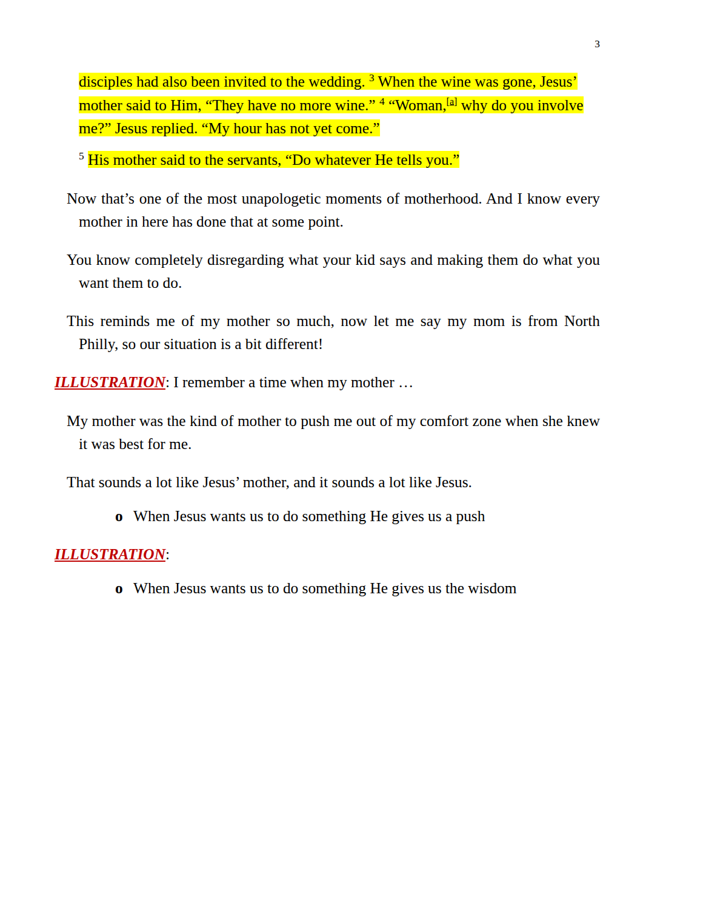3
disciples had also been invited to the wedding. 3 When the wine was gone, Jesus’ mother said to Him, “They have no more wine.” 4 “Woman,[a] why do you involve me?” Jesus replied. “My hour has not yet come.”
5 His mother said to the servants, “Do whatever He tells you.”
Now that’s one of the most unapologetic moments of motherhood. And I know every mother in here has done that at some point.
You know completely disregarding what your kid says and making them do what you want them to do.
This reminds me of my mother so much, now let me say my mom is from North Philly, so our situation is a bit different!
ILLUSTRATION: I remember a time when my mother …
My mother was the kind of mother to push me out of my comfort zone when she knew it was best for me.
That sounds a lot like Jesus’ mother, and it sounds a lot like Jesus.
When Jesus wants us to do something He gives us a push
ILLUSTRATION:
When Jesus wants us to do something He gives us the wisdom